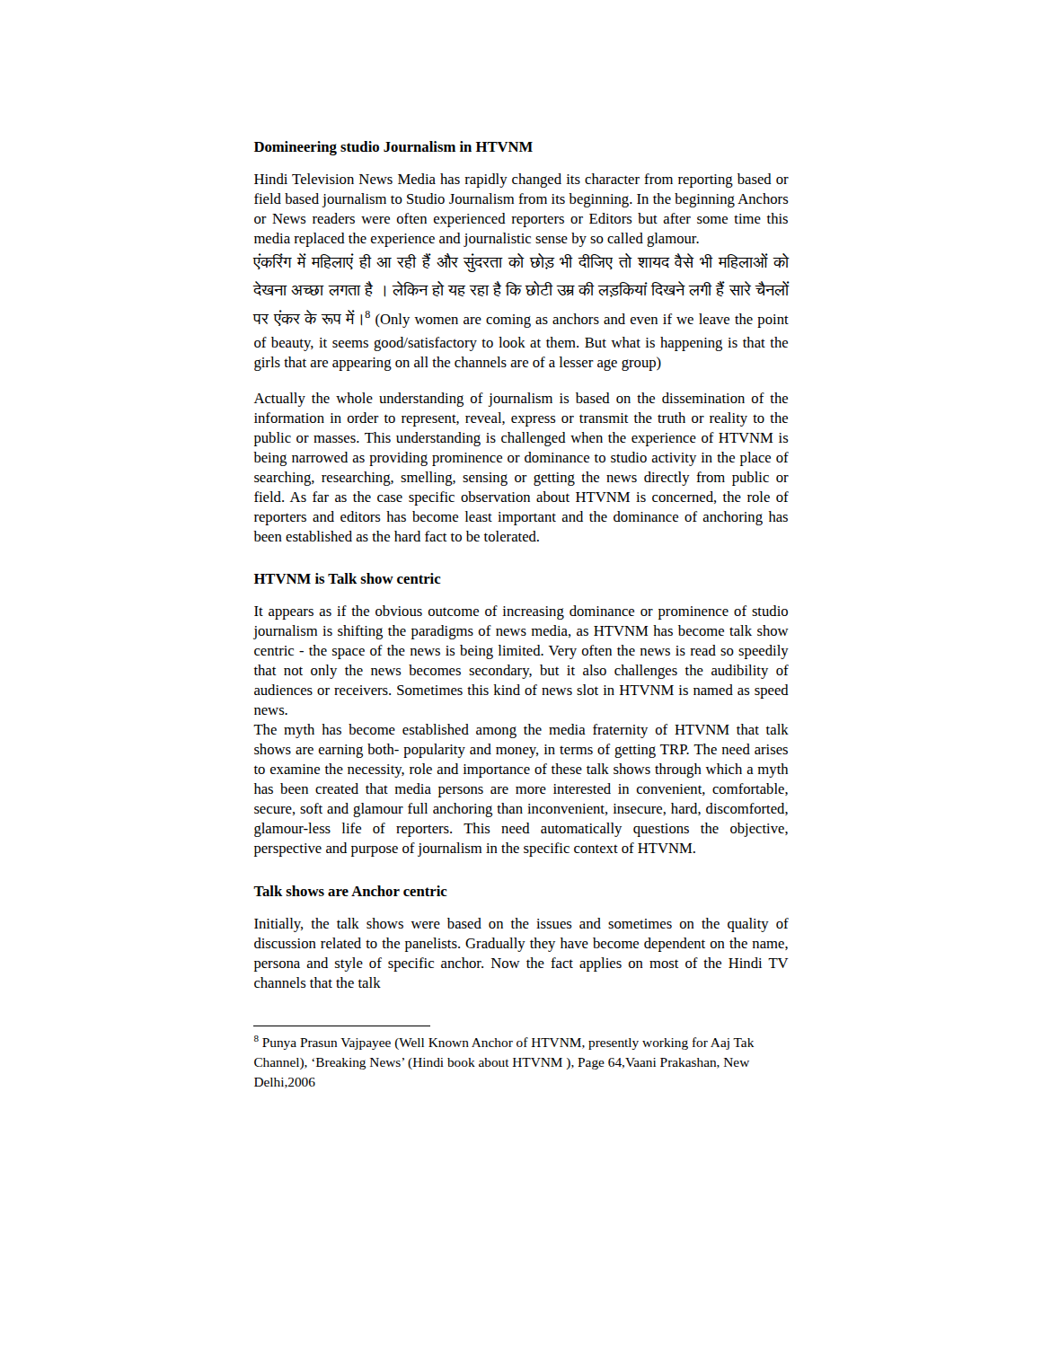Domineering studio Journalism in HTVNM
Hindi Television News Media has rapidly changed its character from reporting based or field based journalism to Studio Journalism from its beginning. In the beginning Anchors or News readers were often experienced reporters or Editors but after some time this media replaced the experience and journalistic sense by so called glamour.
एंकरिंग में महिलाएं ही आ रही हैं और सुंदरता को छोड़ भी दीजिए तो शायद वैसे भी महिलाओं को देखना अच्छा लगता है । लेकिन हो यह रहा है कि छोटी उम्र की लड़कियां दिखने लगी हैं सारे चैनलों पर एंकर के रूप में।8 (Only women are coming as anchors and even if we leave the point of beauty, it seems good/satisfactory to look at them. But what is happening is that the girls that are appearing on all the channels are of a lesser age group)
Actually the whole understanding of journalism is based on the dissemination of the information in order to represent, reveal, express or transmit the truth or reality to the public or masses. This understanding is challenged when the experience of HTVNM is being narrowed as providing prominence or dominance to studio activity in the place of searching, researching, smelling, sensing or getting the news directly from public or field. As far as the case specific observation about HTVNM is concerned, the role of reporters and editors has become least important and the dominance of anchoring has been established as the hard fact to be tolerated.
HTVNM is Talk show centric
It appears as if the obvious outcome of increasing dominance or prominence of studio journalism is shifting the paradigms of news media, as HTVNM has become talk show centric - the space of the news is being limited. Very often the news is read so speedily that not only the news becomes secondary, but it also challenges the audibility of audiences or receivers. Sometimes this kind of news slot in HTVNM is named as speed news.
The myth has become established among the media fraternity of HTVNM that talk shows are earning both- popularity and money, in terms of getting TRP. The need arises to examine the necessity, role and importance of these talk shows through which a myth has been created that media persons are more interested in convenient, comfortable, secure, soft and glamour full anchoring than inconvenient, insecure, hard, discomforted, glamour-less life of reporters. This need automatically questions the objective, perspective and purpose of journalism in the specific context of HTVNM.
Talk shows are Anchor centric
Initially, the talk shows were based on the issues and sometimes on the quality of discussion related to the panelists. Gradually they have become dependent on the name, persona and style of specific anchor. Now the fact applies on most of the Hindi TV channels that the talk
8 Punya Prasun Vajpayee (Well Known Anchor of HTVNM, presently working for Aaj Tak Channel), ‘Breaking News’ (Hindi book about HTVNM ), Page 64,Vaani Prakashan, New Delhi,2006